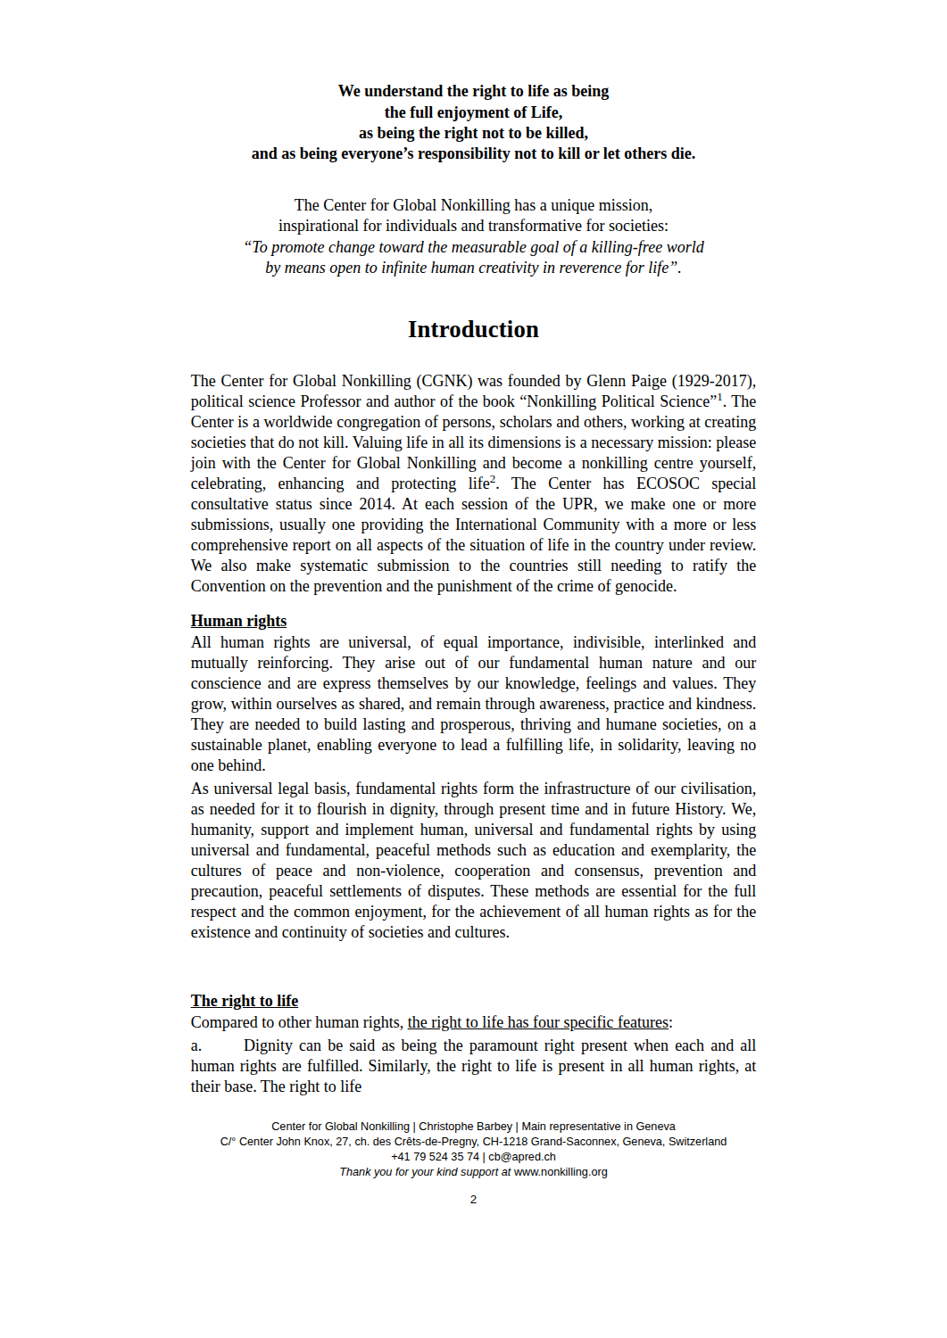We understand the right to life as being
the full enjoyment of Life,
as being the right not to be killed,
and as being everyone’s responsibility not to kill or let others die.
The Center for Global Nonkilling has a unique mission,
inspirational for individuals and transformative for societies:
“To promote change toward the measurable goal of a killing-free world
by means open to infinite human creativity in reverence for life”.
Introduction
The Center for Global Nonkilling (CGNK) was founded by Glenn Paige (1929-2017), political science Professor and author of the book “Nonkilling Political Science”1. The Center is a worldwide congregation of persons, scholars and others, working at creating societies that do not kill. Valuing life in all its dimensions is a necessary mission: please join with the Center for Global Nonkilling and become a nonkilling centre yourself, celebrating, enhancing and protecting life2. The Center has ECOSOC special consultative status since 2014. At each session of the UPR, we make one or more submissions, usually one providing the International Community with a more or less comprehensive report on all aspects of the situation of life in the country under review. We also make systematic submission to the countries still needing to ratify the Convention on the prevention and the punishment of the crime of genocide.
Human rights
All human rights are universal, of equal importance, indivisible, interlinked and mutually reinforcing. They arise out of our fundamental human nature and our conscience and are express themselves by our knowledge, feelings and values. They grow, within ourselves as shared, and remain through awareness, practice and kindness. They are needed to build lasting and prosperous, thriving and humane societies, on a sustainable planet, enabling everyone to lead a fulfilling life, in solidarity, leaving no one behind.
As universal legal basis, fundamental rights form the infrastructure of our civilisation, as needed for it to flourish in dignity, through present time and in future History. We, humanity, support and implement human, universal and fundamental rights by using universal and fundamental, peaceful methods such as education and exemplarity, the cultures of peace and non-violence, cooperation and consensus, prevention and precaution, peaceful settlements of disputes. These methods are essential for the full respect and the common enjoyment, for the achievement of all human rights as for the existence and continuity of societies and cultures.
The right to life
Compared to other human rights, the right to life has four specific features:
a. Dignity can be said as being the paramount right present when each and all human rights are fulfilled. Similarly, the right to life is present in all human rights, at their base. The right to life
Center for Global Nonkilling | Christophe Barbey | Main representative in Geneva
C/° Center John Knox, 27, ch. des Crêts-de-Pregny, CH-1218 Grand-Saconnex, Geneva, Switzerland
+41 79 524 35 74 | cb@apred.ch
Thank you for your kind support at www.nonkilling.org
2